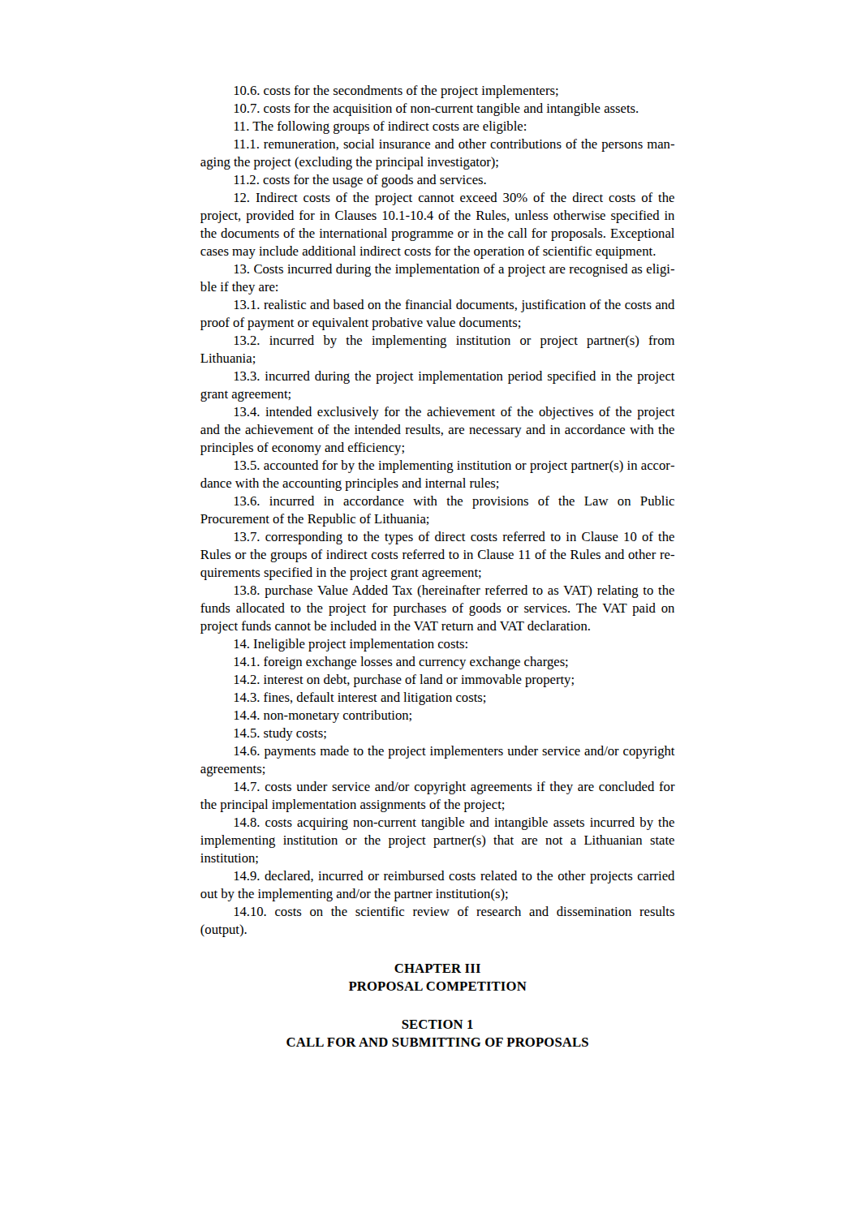10.6. costs for the secondments of the project implementers;
10.7. costs for the acquisition of non-current tangible and intangible assets.
11. The following groups of indirect costs are eligible:
11.1. remuneration, social insurance and other contributions of the persons managing the project (excluding the principal investigator);
11.2. costs for the usage of goods and services.
12. Indirect costs of the project cannot exceed 30% of the direct costs of the project, provided for in Clauses 10.1-10.4 of the Rules, unless otherwise specified in the documents of the international programme or in the call for proposals. Exceptional cases may include additional indirect costs for the operation of scientific equipment.
13. Costs incurred during the implementation of a project are recognised as eligible if they are:
13.1. realistic and based on the financial documents, justification of the costs and proof of payment or equivalent probative value documents;
13.2. incurred by the implementing institution or project partner(s) from Lithuania;
13.3. incurred during the project implementation period specified in the project grant agreement;
13.4. intended exclusively for the achievement of the objectives of the project and the achievement of the intended results, are necessary and in accordance with the principles of economy and efficiency;
13.5. accounted for by the implementing institution or project partner(s) in accordance with the accounting principles and internal rules;
13.6. incurred in accordance with the provisions of the Law on Public Procurement of the Republic of Lithuania;
13.7. corresponding to the types of direct costs referred to in Clause 10 of the Rules or the groups of indirect costs referred to in Clause 11 of the Rules and other requirements specified in the project grant agreement;
13.8. purchase Value Added Tax (hereinafter referred to as VAT) relating to the funds allocated to the project for purchases of goods or services. The VAT paid on project funds cannot be included in the VAT return and VAT declaration.
14. Ineligible project implementation costs:
14.1. foreign exchange losses and currency exchange charges;
14.2. interest on debt, purchase of land or immovable property;
14.3. fines, default interest and litigation costs;
14.4. non-monetary contribution;
14.5. study costs;
14.6. payments made to the project implementers under service and/or copyright agreements;
14.7. costs under service and/or copyright agreements if they are concluded for the principal implementation assignments of the project;
14.8. costs acquiring non-current tangible and intangible assets incurred by the implementing institution or the project partner(s) that are not a Lithuanian state institution;
14.9. declared, incurred or reimbursed costs related to the other projects carried out by the implementing and/or the partner institution(s);
14.10. costs on the scientific review of research and dissemination results (output).
CHAPTER III
PROPOSAL COMPETITION
SECTION 1
CALL FOR AND SUBMITTING OF PROPOSALS